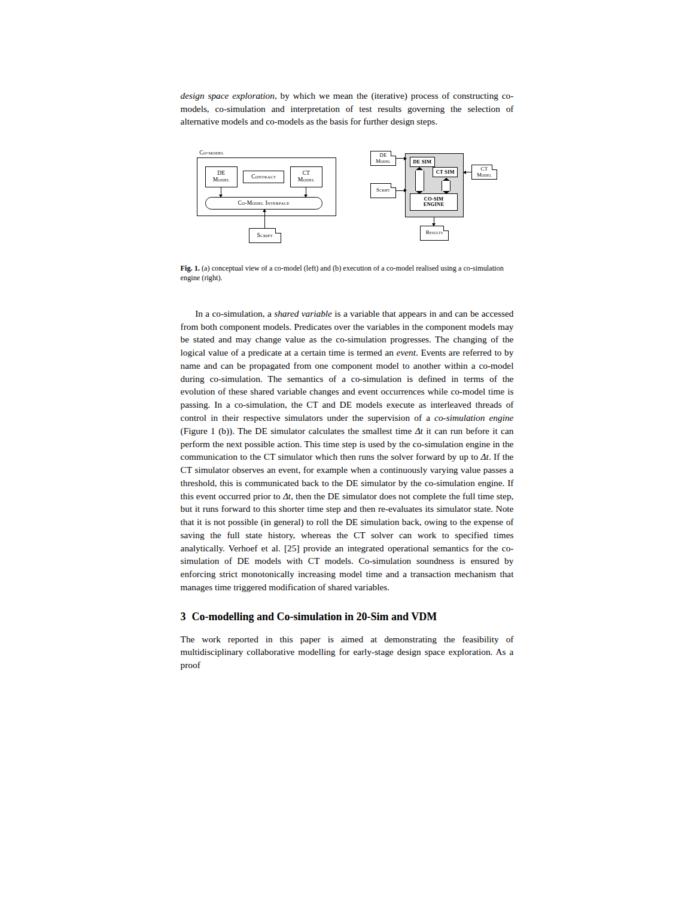design space exploration, by which we mean the (iterative) process of constructing co-models, co-simulation and interpretation of test results governing the selection of alternative models and co-models as the basis for further design steps.
Co-model
DE
Model
Contract
CT
Model
Co-Model Interface
Script
DE
Model
CT
Model
Script
Results
DE SIM
CT SIM
CO-SIM
ENGINE
Fig. 1. (a) conceptual view of a co-model (left) and (b) execution of a co-model realised using a co-simulation engine (right).
In a co-simulation, a shared variable is a variable that appears in and can be accessed from both component models. Predicates over the variables in the component models may be stated and may change value as the co-simulation progresses. The changing of the logical value of a predicate at a certain time is termed an event. Events are referred to by name and can be propagated from one component model to another within a co-model during co-simulation. The semantics of a co-simulation is defined in terms of the evolution of these shared variable changes and event occurrences while co-model time is passing. In a co-simulation, the CT and DE models execute as interleaved threads of control in their respective simulators under the supervision of a co-simulation engine (Figure 1 (b)). The DE simulator calculates the smallest time Δt it can run before it can perform the next possible action. This time step is used by the co-simulation engine in the communication to the CT simulator which then runs the solver forward by up to Δt. If the CT simulator observes an event, for example when a continuously varying value passes a threshold, this is communicated back to the DE simulator by the co-simulation engine. If this event occurred prior to Δt, then the DE simulator does not complete the full time step, but it runs forward to this shorter time step and then re-evaluates its simulator state. Note that it is not possible (in general) to roll the DE simulation back, owing to the expense of saving the full state history, whereas the CT solver can work to specified times analytically. Verhoef et al. [25] provide an integrated operational semantics for the co-simulation of DE models with CT models. Co-simulation soundness is ensured by enforcing strict monotonically increasing model time and a transaction mechanism that manages time triggered modification of shared variables.
3 Co-modelling and Co-simulation in 20-Sim and VDM
The work reported in this paper is aimed at demonstrating the feasibility of multidisciplinary collaborative modelling for early-stage design space exploration. As a proof